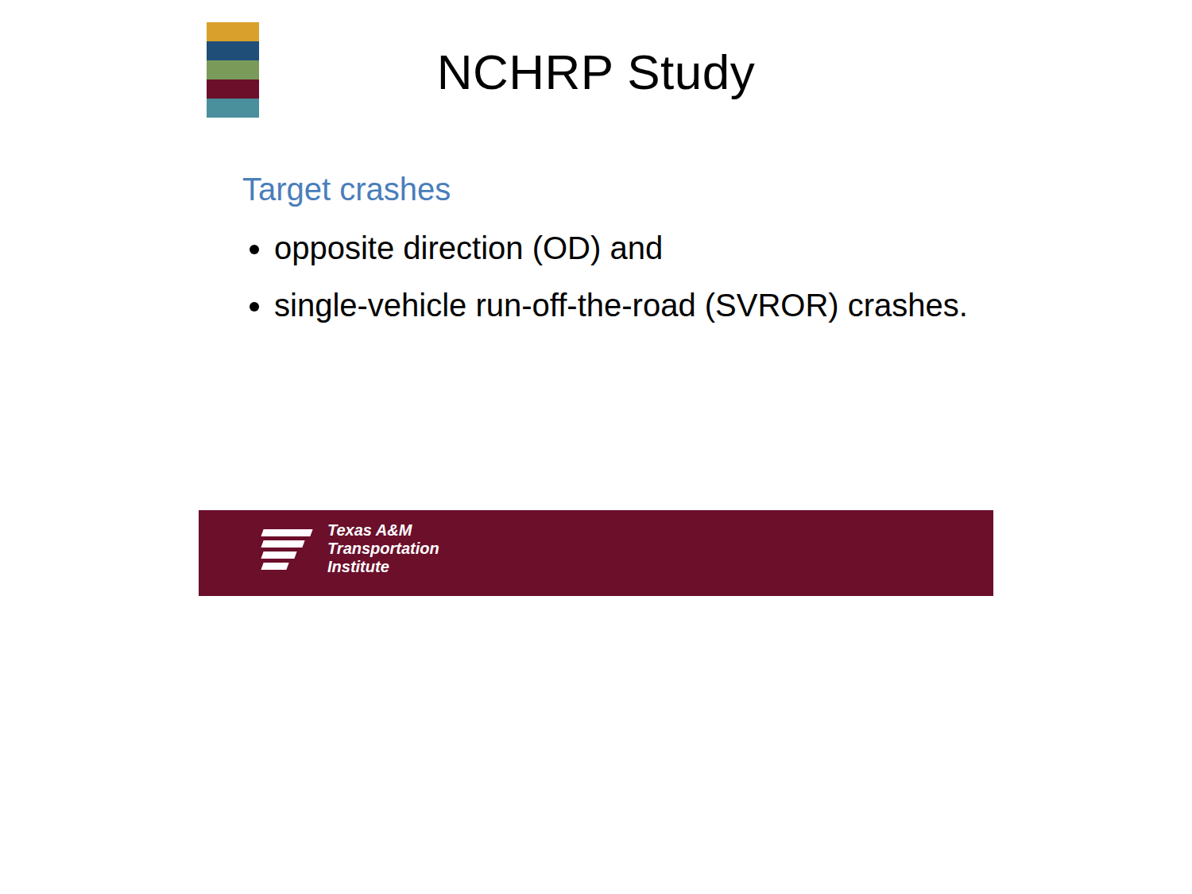NCHRP Study
Target crashes
opposite direction (OD) and
single-vehicle run-off-the-road (SVROR) crashes.
Texas A&M
Transportation
Institute